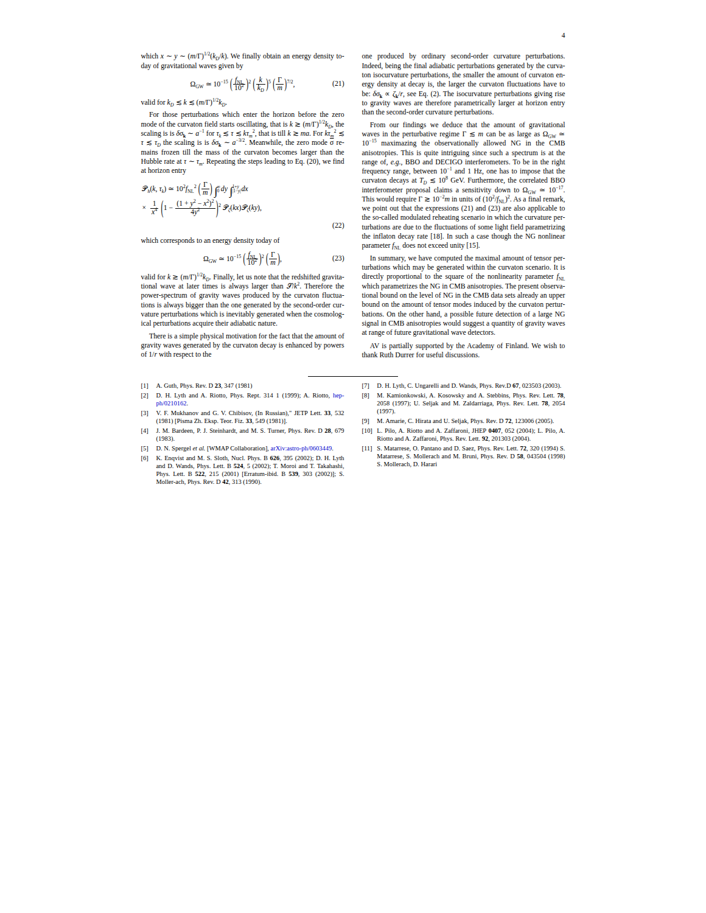4
which x ∼ y ∼ (m/Γ)1/2(kD/k). We finally obtain an energy density today of gravitational waves given by
ΩGW ≃ 10−15 (fNL 102)2 (kkD)5 (Γm)7/2, (21)
valid for kD ≲ k ≲ (m/Γ)1/2kD.
For those perturbations which enter the horizon before the zero mode of the curvaton field starts oscillating, that is k ≳ (m/Γ)1/2kD, the scaling is is δσk ∼ a−1 for τk ≲ τ ≲ kτm2, that is till k ≳ ma. For kτm2 ≲ τ ≲ τD the scaling is is δσk ∼ a−3/2. Meanwhile, the zero mode σ remains frozen till the mass of the curvaton becomes larger than the Hubble rate at τ ∼ τm. Repeating the steps leading to Eq. (20), we find at horizon entry
𝒫h(k, τk) ≃ 102fNL2 (Γm) ∫∞0 dy ∫1+y|1−y|dx
× 1 x4 (1 − (1 + y2 − x2)24y2)2 𝒫ζ(kx)𝒫ζ(ky),
(22)
which corresponds to an energy density today of
ΩGW ≃ 10−15 (fNL 102)2 (Γm), (23)
valid for k ≳ (m/Γ)1/2kD. Finally, let us note that the redshifted gravitational wave at later times is always larger than 𝒮/k2. Therefore the power-spectrum of gravity waves produced by the curvaton fluctuations is always bigger than the one generated by the second-order curvature perturbations which is inevitably generated when the cosmological perturbations acquire their adiabatic nature.
There is a simple physical motivation for the fact that the amount of gravity waves generated by the curvaton decay is enhanced by powers of 1/r with respect to the
one produced by ordinary second-order curvature perturbations. Indeed, being the final adiabatic perturbations generated by the curvaton isocurvature perturbations, the smaller the amount of curvaton energy density at decay is, the larger the curvaton fluctuations have to be: δσk ∝ ζk/r, see Eq. (2). The isocurvature perturbations giving rise to gravity waves are therefore parametrically larger at horizon entry than the second-order curvature perturbations.
From our findings we deduce that the amount of gravitational waves in the perturbative regime Γ ≲ m can be as large as ΩGW ≃ 10−15 maximazing the observationally allowed NG in the CMB anisotropies. This is quite intriguing since such a spectrum is at the range of, e.g., BBO and DECIGO interferometers. To be in the right frequency range, between 10−1 and 1 Hz, one has to impose that the curvaton decays at TD ≲ 108 GeV. Furthermore, the correlated BBO interferometer proposal claims a sensitivity down to ΩGW ≃ 10−17. This would require Γ ≳ 10−2m in units of (102/fNL)2. As a final remark, we point out that the expressions (21) and (23) are also applicable to the so-called modulated reheating scenario in which the curvature perturbations are due to the fluctuations of some light field parametrizing the inflaton decay rate [18]. In such a case though the NG nonlinear parameter fNL does not exceed unity [15].
In summary, we have computed the maximal amount of tensor perturbations which may be generated within the curvaton scenario. It is directly proportional to the square of the nonlinearity parameter fNL which parametrizes the NG in CMB anisotropies. The present observational bound on the level of NG in the CMB data sets already an upper bound on the amount of tensor modes induced by the curvaton perturbations. On the other hand, a possible future detection of a large NG signal in CMB anisotropies would suggest a quantity of gravity waves at range of future gravitational wave detectors.
AV is partially supported by the Academy of Finland. We wish to thank Ruth Durrer for useful discussions.
A. Guth, Phys. Rev. D 23, 347 (1981)
D. H. Lyth and A. Riotto, Phys. Rept. 314 1 (1999); A. Riotto, hep-ph/0210162.
V. F. Mukhanov and G. V. Chibisov, (In Russian)," JETP Lett. 33, 532 (1981) [Pisma Zh. Eksp. Teor. Fiz. 33, 549 (1981)].
J. M. Bardeen, P. J. Steinhardt, and M. S. Turner, Phys. Rev. D 28, 679 (1983).
D. N. Spergel et al. [WMAP Collaboration], arXiv:astro-ph/0603449.
K. Enqvist and M. S. Sloth, Nucl. Phys. B 626, 395 (2002); D. H. Lyth and D. Wands, Phys. Lett. B 524, 5 (2002); T. Moroi and T. Takahashi, Phys. Lett. B 522, 215 (2001) [Erratum-ibid. B 539, 303 (2002)]; S. Moller-ach, Phys. Rev. D 42, 313 (1990).
D. H. Lyth, C. Ungarelli and D. Wands, Phys. Rev.D 67, 023503 (2003).
M. Kamionkowski, A. Kosowsky and A. Stebbins, Phys. Rev. Lett. 78, 2058 (1997); U. Seljak and M. Zaldarriaga, Phys. Rev. Lett. 78, 2054 (1997).
M. Amarie, C. Hirata and U. Seljak, Phys. Rev. D 72, 123006 (2005).
L. Pilo, A. Riotto and A. Zaffaroni, JHEP 0407, 052 (2004); L. Pilo, A. Riotto and A. Zaffaroni, Phys. Rev. Lett. 92, 201303 (2004).
S. Matarrese, O. Pantano and D. Saez, Phys. Rev. Lett. 72, 320 (1994) S. Matarrese, S. Mollerach and M. Bruni, Phys. Rev. D 58, 043504 (1998) S. Mollerach, D. Harari